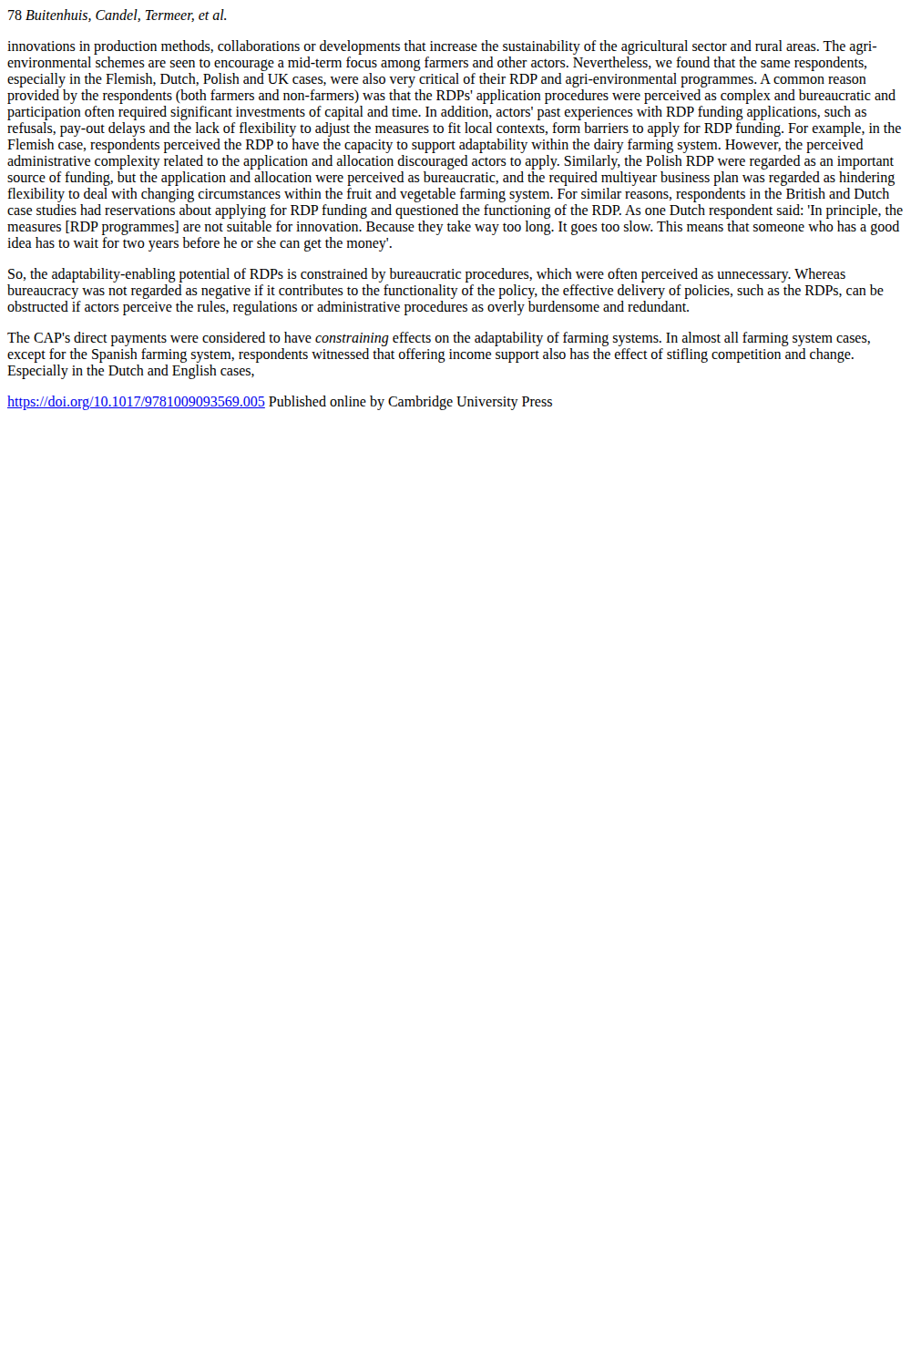78 Buitenhuis, Candel, Termeer, et al.
innovations in production methods, collaborations or developments that increase the sustainability of the agricultural sector and rural areas. The agri-environmental schemes are seen to encourage a mid-term focus among farmers and other actors. Nevertheless, we found that the same respondents, especially in the Flemish, Dutch, Polish and UK cases, were also very critical of their RDP and agri-environmental programmes. A common reason provided by the respondents (both farmers and non-farmers) was that the RDPs' application procedures were perceived as complex and bureaucratic and participation often required significant investments of capital and time. In addition, actors' past experiences with RDP funding applications, such as refusals, pay-out delays and the lack of flexibility to adjust the measures to fit local contexts, form barriers to apply for RDP funding. For example, in the Flemish case, respondents perceived the RDP to have the capacity to support adaptability within the dairy farming system. However, the perceived administrative complexity related to the application and allocation discouraged actors to apply. Similarly, the Polish RDP were regarded as an important source of funding, but the application and allocation were perceived as bureaucratic, and the required multiyear business plan was regarded as hindering flexibility to deal with changing circumstances within the fruit and vegetable farming system. For similar reasons, respondents in the British and Dutch case studies had reservations about applying for RDP funding and questioned the functioning of the RDP. As one Dutch respondent said: 'In principle, the measures [RDP programmes] are not suitable for innovation. Because they take way too long. It goes too slow. This means that someone who has a good idea has to wait for two years before he or she can get the money'.
So, the adaptability-enabling potential of RDPs is constrained by bureaucratic procedures, which were often perceived as unnecessary. Whereas bureaucracy was not regarded as negative if it contributes to the functionality of the policy, the effective delivery of policies, such as the RDPs, can be obstructed if actors perceive the rules, regulations or administrative procedures as overly burdensome and redundant.
The CAP's direct payments were considered to have constraining effects on the adaptability of farming systems. In almost all farming system cases, except for the Spanish farming system, respondents witnessed that offering income support also has the effect of stifling competition and change. Especially in the Dutch and English cases,
https://doi.org/10.1017/9781009093569.005 Published online by Cambridge University Press